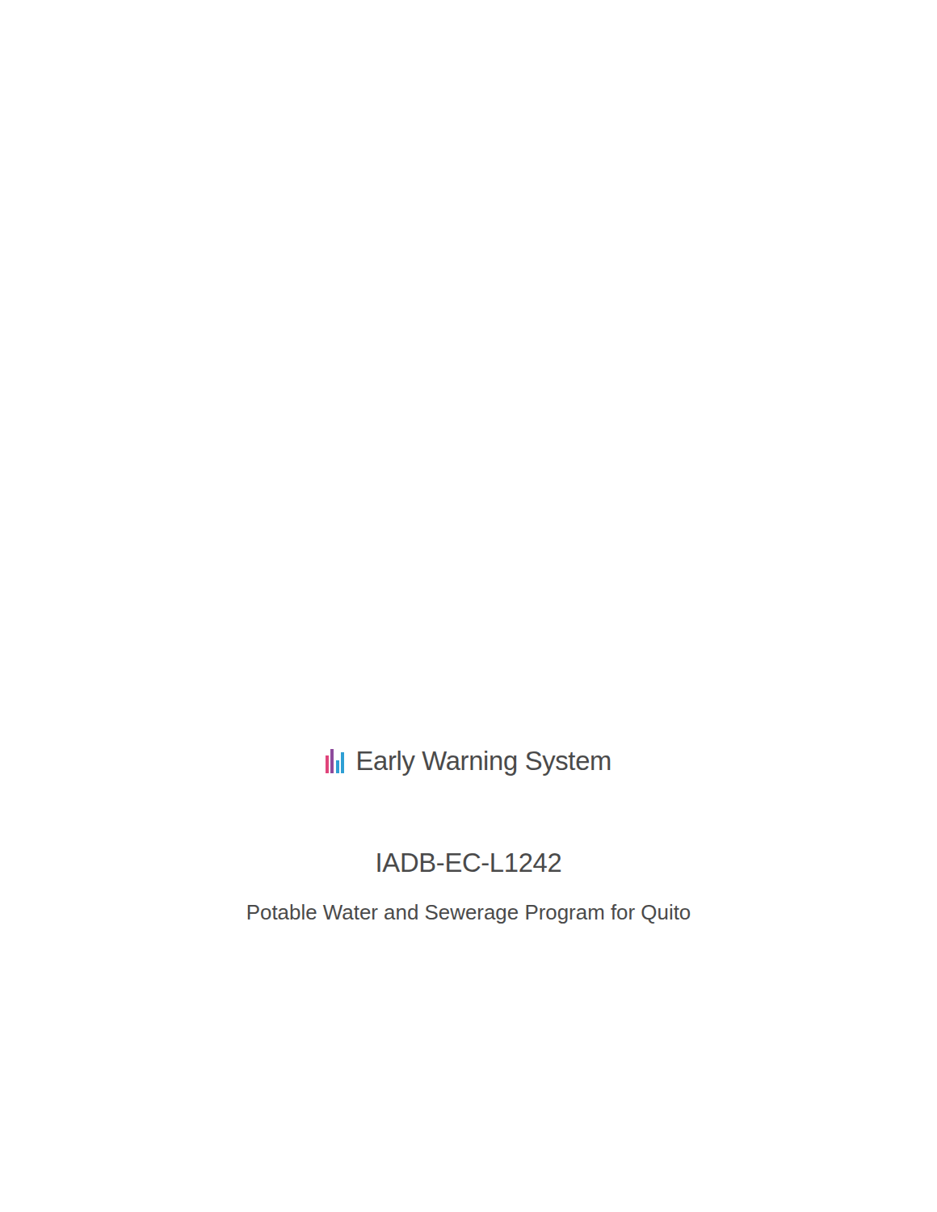Early Warning System
IADB-EC-L1242
Potable Water and Sewerage Program for Quito